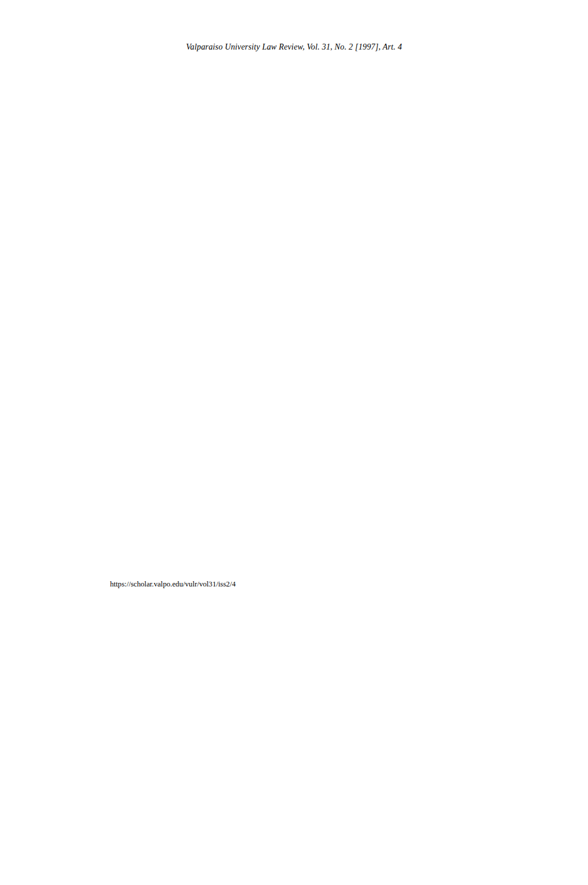Valparaiso University Law Review, Vol. 31, No. 2 [1997], Art. 4
https://scholar.valpo.edu/vulr/vol31/iss2/4